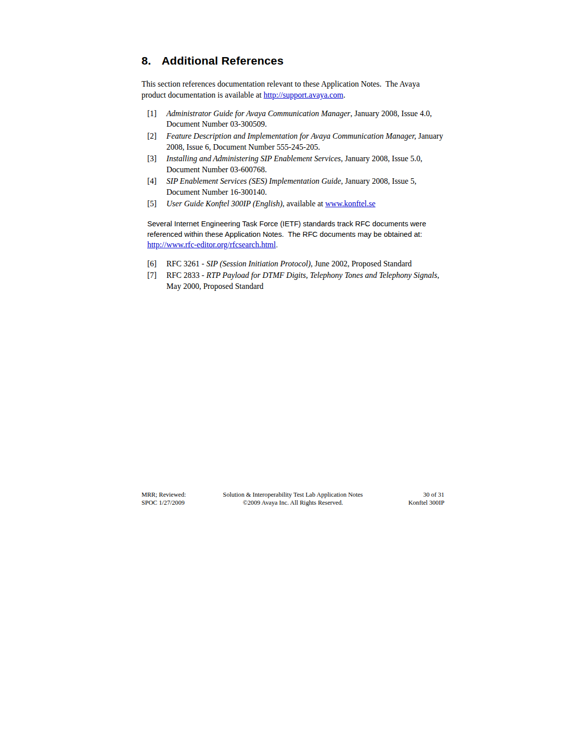8. Additional References
This section references documentation relevant to these Application Notes. The Avaya product documentation is available at http://support.avaya.com.
[1] Administrator Guide for Avaya Communication Manager, January 2008, Issue 4.0, Document Number 03-300509.
[2] Feature Description and Implementation for Avaya Communication Manager, January 2008, Issue 6, Document Number 555-245-205.
[3] Installing and Administering SIP Enablement Services, January 2008, Issue 5.0, Document Number 03-600768.
[4] SIP Enablement Services (SES) Implementation Guide, January 2008, Issue 5, Document Number 16-300140.
[5] User Guide Konftel 300IP (English), available at www.konftel.se
Several Internet Engineering Task Force (IETF) standards track RFC documents were referenced within these Application Notes. The RFC documents may be obtained at: http://www.rfc-editor.org/rfcsearch.html.
[6] RFC 3261 - SIP (Session Initiation Protocol), June 2002, Proposed Standard
[7] RFC 2833 - RTP Payload for DTMF Digits, Telephony Tones and Telephony Signals, May 2000, Proposed Standard
| MRR; Reviewed: | Solution & Interoperability Test Lab Application Notes | 30 of 31 |
| SPOC 1/27/2009 | ©2009 Avaya Inc. All Rights Reserved. | Konftel 300IP |